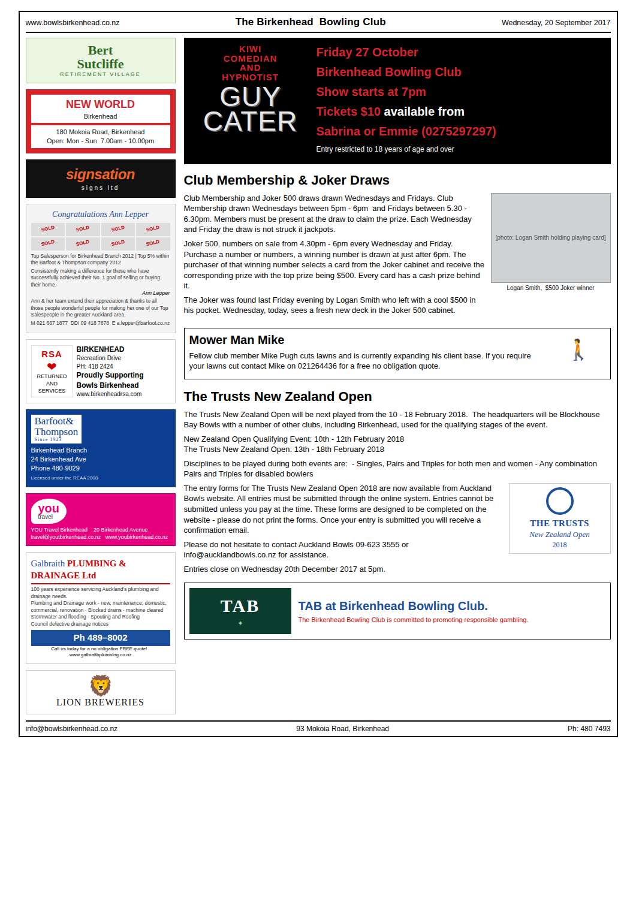www.bowlsbirkenhead.co.nz The Birkenhead Bowling Club Wednesday, 20 September 2017
Bert
Sutcliffe
Retirement Village
NEW WORLDBirkenhead
180 Mokoia Road, Birkenhead
Open: Mon - Sun 7.00am - 10.00pm
signsation
signs ltd
Congratulations Ann Lepper
Top Salesperson for Birkenhead Branch 2012 | Top 5% within the Barfoot & Thompson company 2012
Consistently making a difference for those who have successfully achieved their No. 1 goal of selling or buying their home.
Ann Lepper
Ann & her team extend their appreciation & thanks to all those people wonderful people for making her one of our Top Salespeople in the greater Auckland area.
M 021 667 1877 DDI 09 418 7878 E a.lepper@barfoot.co.nz
RSA
❤
RETURNED AND SERVICES
BIRKENHEAD Recreation Drive
PH: 418 2424
Proudly Supporting
Bowls Birkenhead www.birkenheadrsa.com
Barfoot&
ThompsonSince 1923
Birkenhead Branch
24 Birkenhead Ave
Phone 480-9029
Licensed under the REAA 2008
youtravel
YOU Travel Birkenhead 20 Birkenhead Avenue
travel@youtbirkenhead.co.nz www.youbirkenhead.co.nz
Galbraith PLUMBING &
DRAINAGE Ltd
100 years experience servicing Auckland's plumbing and drainage needs.
Plumbing and Drainage work - new, maintenance, domestic,
commercial, renovation · Blocked drains · machine cleared
Stormwater and flooding · Spouting and Roofing
Council defective drainage notices
Ph 489–8002
Call us today for a no obligation FREE quote! www.galbraithplumbing.co.nz
🦁
LION BREWERIES
KIWI
COMEDIAN
AND
HYPNOTIST
GUY
CATER
Friday 27 October
Birkenhead Bowling Club
Show starts at 7pm
Tickets $10 available from
Sabrina or Emmie (0275297297)
Entry restricted to 18 years of age and over
Club Membership & Joker Draws
Club Membership and Joker 500 draws drawn Wednesdays and Fridays. Club Membership drawn Wednesdays between 5pm - 6pm and Fridays between 5.30 - 6.30pm. Members must be present at the draw to claim the prize. Each Wednesday and Friday the draw is not struck it jackpots.
Joker 500, numbers on sale from 4.30pm - 6pm every Wednesday and Friday. Purchase a number or numbers, a winning number is drawn at just after 6pm. The purchaser of that winning number selects a card from the Joker cabinet and receive the corresponding prize with the top prize being $500. Every card has a cash prize behind it.
The Joker was found last Friday evening by Logan Smith who left with a cool $500 in his pocket. Wednesday, today, sees a fresh new deck in the Joker 500 cabinet.
[photo: Logan Smith holding playing card]
Logan Smith, $500 Joker winner
Mower Man Mike
Fellow club member Mike Pugh cuts lawns and is currently expanding his client base. If you require your lawns cut contact Mike on 021264436 for a free no obligation quote.
🚶
The Trusts New Zealand Open
The Trusts New Zealand Open will be next played from the 10 - 18 February 2018. The headquarters will be Blockhouse Bay Bowls with a number of other clubs, including Birkenhead, used for the qualifying stages of the event.
New Zealand Open Qualifying Event: 10th - 12th February 2018
The Trusts New Zealand Open: 13th - 18th February 2018
Disciplines to be played during both events are: - Singles, Pairs and Triples for both men and women - Any combination Pairs and Triples for disabled bowlers
THE TRUSTS
New Zealand Open
2018
The entry forms for The Trusts New Zealand Open 2018 are now available from Auckland Bowls website. All entries must be submitted through the online system. Entries cannot be submitted unless you pay at the time. These forms are designed to be completed on the website - please do not print the forms. Once your entry is submitted you will receive a confirmation email.
Please do not hesitate to contact Auckland Bowls 09-623 3555 or info@aucklandbowls.co.nz for assistance.
Entries close on Wednesday 20th December 2017 at 5pm.
TAB
✦
TAB at Birkenhead Bowling Club.
The Birkenhead Bowling Club is committed to promoting responsible gambling.
info@bowlsbirkenhead.co.nz 93 Mokoia Road, Birkenhead Ph: 480 7493